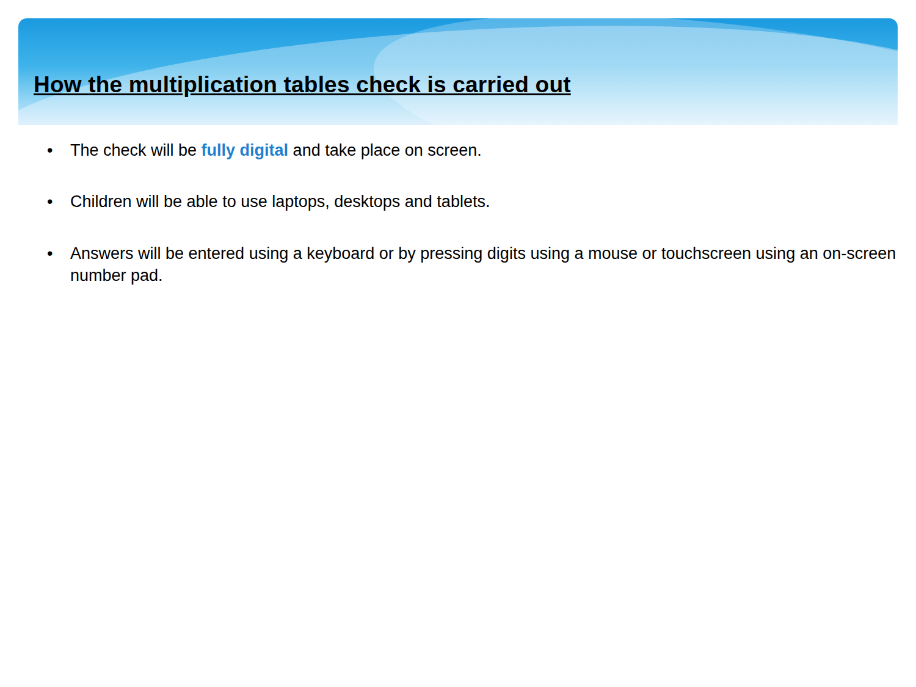How the multiplication tables check is carried out
The check will be fully digital and take place on screen.
Children will be able to use laptops, desktops and tablets.
Answers will be entered using a keyboard or by pressing digits using a mouse or touchscreen using an on-screen number pad.